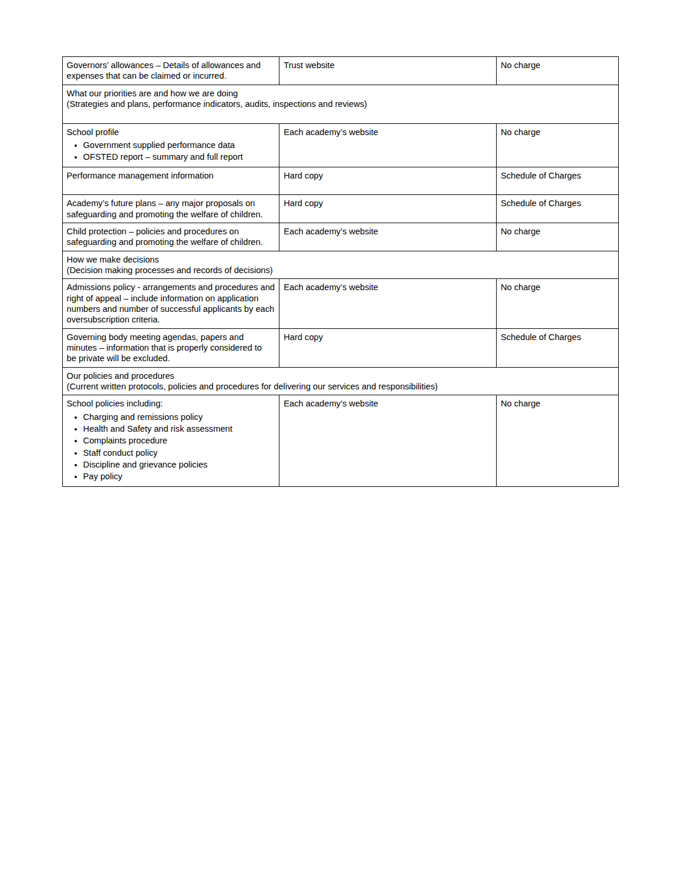| Governors’ allowances – Details of allowances and expenses that can be claimed or incurred. | Trust website | No charge |
| What our priorities are and how we are doing (Strategies and plans, performance indicators, audits, inspections and reviews) |
| School profile Government supplied performance data OFSTED report – summary and full report | Each academy’s website | No charge |
| Performance management information | Hard copy | Schedule of Charges |
| Academy’s future plans – any major proposals on safeguarding and promoting the welfare of children. | Hard copy | Schedule of Charges |
| Child protection – policies and procedures on safeguarding and promoting the welfare of children. | Each academy’s website | No charge |
| How we make decisions (Decision making processes and records of decisions) |
| Admissions policy - arrangements and procedures and right of appeal – include information on application numbers and number of successful applicants by each oversubscription criteria. | Each academy’s website | No charge |
| Governing body meeting agendas, papers and minutes – information that is properly considered to be private will be excluded. | Hard copy | Schedule of Charges |
| Our policies and procedures (Current written protocols, policies and procedures for delivering our services and responsibilities) |
| School policies including: Charging and remissions policy Health and Safety and risk assessment Complaints procedure Staff conduct policy Discipline and grievance policies Pay policy | Each academy’s website | No charge |